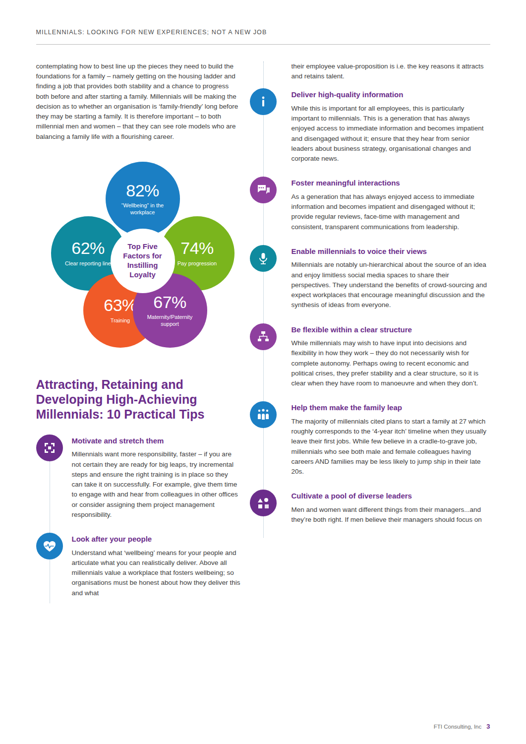Millennials: Looking for New Experiences; Not a New Job
contemplating how to best line up the pieces they need to build the foundations for a family – namely getting on the housing ladder and finding a job that provides both stability and a chance to progress both before and after starting a family. Millennials will be making the decision as to whether an organisation is ‘family-friendly’ long before they may be starting a family. It is therefore important – to both millennial men and women – that they can see role models who are balancing a family life with a flourishing career.
82%
“Wellbeing” in the workplace
74%
Pay progression
62%
Clear reporting line
63%
Training
67%
Maternity/Paternity support
Top Five
Factors for
Instilling
Loyalty
Attracting, Retaining and Developing High-Achieving Millennials: 10 Practical Tips
Motivate and stretch them
Millennials want more responsibility, faster – if you are not certain they are ready for big leaps, try incremental steps and ensure the right training is in place so they can take it on successfully. For example, give them time to engage with and hear from colleagues in other offices or consider assigning them project management responsibility.
Look after your people
Understand what ‘wellbeing’ means for your people and articulate what you can realistically deliver. Above all millennials value a workplace that fosters wellbeing; so organisations must be honest about how they deliver this and what
their employee value-proposition is i.e. the key reasons it attracts and retains talent.
Deliver high-quality information
While this is important for all employees, this is particularly important to millennials. This is a generation that has always enjoyed access to immediate information and becomes impatient and disengaged without it; ensure that they hear from senior leaders about business strategy, organisational changes and corporate news.
Foster meaningful interactions
As a generation that has always enjoyed access to immediate information and becomes impatient and disengaged without it; provide regular reviews, face-time with management and consistent, transparent communications from leadership.
Enable millennials to voice their views
Millennials are notably un-hierarchical about the source of an idea and enjoy limitless social media spaces to share their perspectives. They understand the benefits of crowd-sourcing and expect workplaces that encourage meaningful discussion and the synthesis of ideas from everyone.
Be flexible within a clear structure
While millennials may wish to have input into decisions and flexibility in how they work – they do not necessarily wish for complete autonomy. Perhaps owing to recent economic and political crises, they prefer stability and a clear structure, so it is clear when they have room to manoeuvre and when they don’t.
Help them make the family leap
The majority of millennials cited plans to start a family at 27 which roughly corresponds to the ‘4-year itch’ timeline when they usually leave their first jobs. While few believe in a cradle-to-grave job, millennials who see both male and female colleagues having careers AND families may be less likely to jump ship in their late 20s.
Cultivate a pool of diverse leaders
Men and women want different things from their managers...and they’re both right. If men believe their managers should focus on
FTI Consulting, Inc3